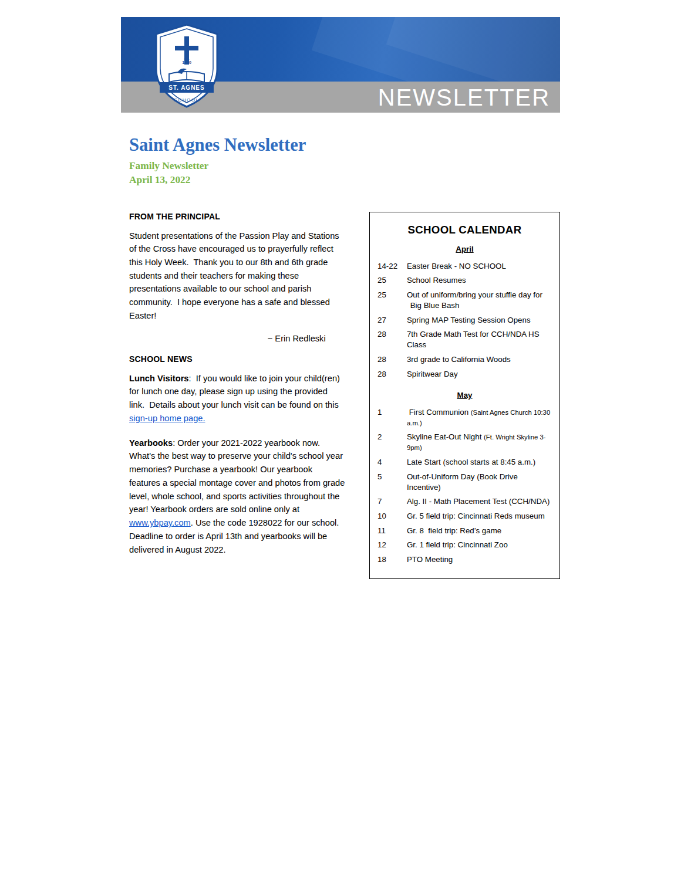NEWSLETTER
est. 1930 ST. AGNES SCHOOL
Saint Agnes Newsletter
Family Newsletter
April 13, 2022
FROM THE PRINCIPAL
Student presentations of the Passion Play and Stations of the Cross have encouraged us to prayerfully reflect this Holy Week. Thank you to our 8th and 6th grade students and their teachers for making these presentations available to our school and parish community. I hope everyone has a safe and blessed Easter!
~ Erin Redleski
SCHOOL NEWS
Lunch Visitors: If you would like to join your child(ren) for lunch one day, please sign up using the provided link. Details about your lunch visit can be found on this sign-up home page.
Yearbooks: Order your 2021-2022 yearbook now. What's the best way to preserve your child's school year memories? Purchase a yearbook! Our yearbook features a special montage cover and photos from grade level, whole school, and sports activities throughout the year! Yearbook orders are sold online only at www.ybpay.com. Use the code 1928022 for our school. Deadline to order is April 13th and yearbooks will be delivered in August 2022.
SCHOOL CALENDAR
April
| 14-22 | Easter Break - NO SCHOOL |
| 25 | School Resumes |
| 25 | Out of uniform/bring your stuffie day for Big Blue Bash |
| 27 | Spring MAP Testing Session Opens |
| 28 | 7th Grade Math Test for CCH/NDA HS Class |
| 28 | 3rd grade to California Woods |
| 28 | Spiritwear Day |
May
| 1 | First Communion (Saint Agnes Church 10:30 a.m.) |
| 2 | Skyline Eat-Out Night (Ft. Wright Skyline 3-9pm) |
| 4 | Late Start (school starts at 8:45 a.m.) |
| 5 | Out-of-Uniform Day (Book Drive Incentive) |
| 7 | Alg. II - Math Placement Test (CCH/NDA) |
| 10 | Gr. 5 field trip: Cincinnati Reds museum |
| 11 | Gr. 8 field trip: Red’s game |
| 12 | Gr. 1 field trip: Cincinnati Zoo |
| 18 | PTO Meeting |